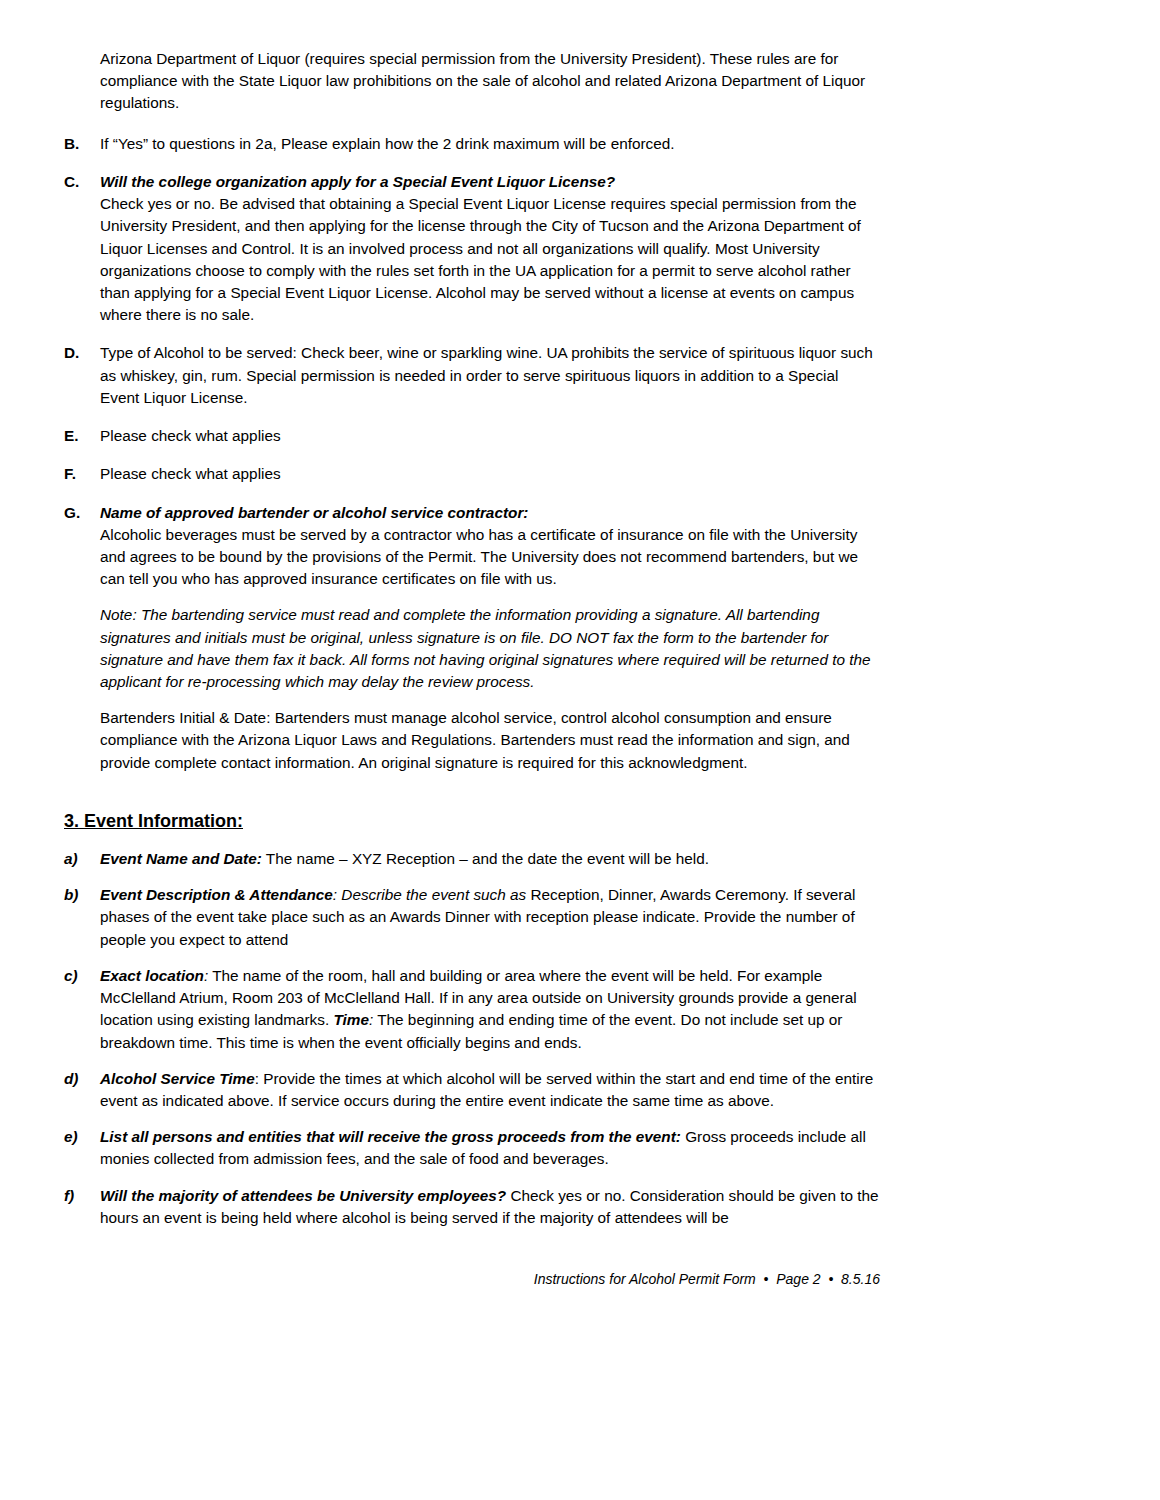Arizona Department of Liquor (requires special permission from the University President). These rules are for compliance with the State Liquor law prohibitions on the sale of alcohol and related Arizona Department of Liquor regulations.
B. If “Yes” to questions in 2a, Please explain how the 2 drink maximum will be enforced.
C. Will the college organization apply for a Special Event Liquor License?
Check yes or no. Be advised that obtaining a Special Event Liquor License requires special permission from the University President, and then applying for the license through the City of Tucson and the Arizona Department of Liquor Licenses and Control. It is an involved process and not all organizations will qualify. Most University organizations choose to comply with the rules set forth in the UA application for a permit to serve alcohol rather than applying for a Special Event Liquor License. Alcohol may be served without a license at events on campus where there is no sale.
D. Type of Alcohol to be served: Check beer, wine or sparkling wine. UA prohibits the service of spirituous liquor such as whiskey, gin, rum. Special permission is needed in order to serve spirituous liquors in addition to a Special Event Liquor License.
E. Please check what applies
F. Please check what applies
G. Name of approved bartender or alcohol service contractor:
Alcoholic beverages must be served by a contractor who has a certificate of insurance on file with the University and agrees to be bound by the provisions of the Permit. The University does not recommend bartenders, but we can tell you who has approved insurance certificates on file with us.
Note: The bartending service must read and complete the information providing a signature. All bartending signatures and initials must be original, unless signature is on file. DO NOT fax the form to the bartender for signature and have them fax it back. All forms not having original signatures where required will be returned to the applicant for re-processing which may delay the review process.
Bartenders Initial & Date: Bartenders must manage alcohol service, control alcohol consumption and ensure compliance with the Arizona Liquor Laws and Regulations. Bartenders must read the information and sign, and provide complete contact information. An original signature is required for this acknowledgment.
3. Event Information:
a) Event Name and Date: The name – XYZ Reception – and the date the event will be held.
b) Event Description & Attendance: Describe the event such as Reception, Dinner, Awards Ceremony. If several phases of the event take place such as an Awards Dinner with reception please indicate. Provide the number of people you expect to attend
c) Exact location: The name of the room, hall and building or area where the event will be held. For example McClelland Atrium, Room 203 of McClelland Hall. If in any area outside on University grounds provide a general location using existing landmarks. Time: The beginning and ending time of the event. Do not include set up or breakdown time. This time is when the event officially begins and ends.
d) Alcohol Service Time: Provide the times at which alcohol will be served within the start and end time of the entire event as indicated above. If service occurs during the entire event indicate the same time as above.
e) List all persons and entities that will receive the gross proceeds from the event: Gross proceeds include all monies collected from admission fees, and the sale of food and beverages.
f) Will the majority of attendees be University employees? Check yes or no. Consideration should be given to the hours an event is being held where alcohol is being served if the majority of attendees will be
Instructions for Alcohol Permit Form • Page 2 • 8.5.16